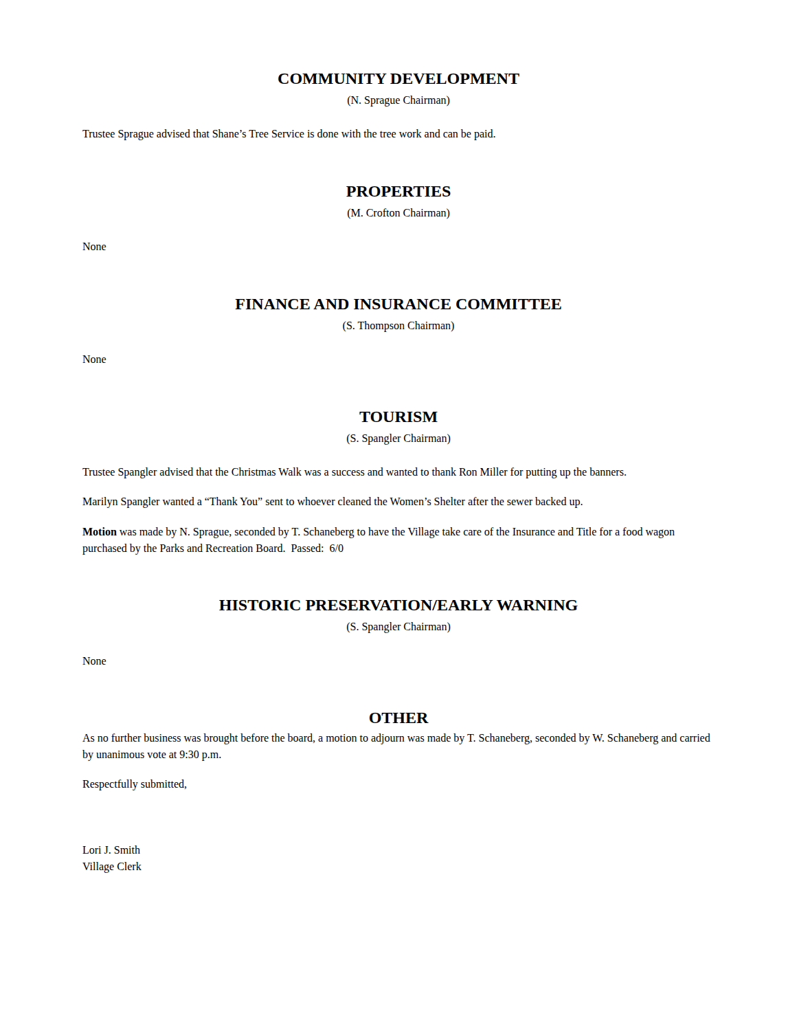Community Development
(N. Sprague Chairman)
Trustee Sprague advised that Shane’s Tree Service is done with the tree work and can be paid.
Properties
(M. Crofton Chairman)
None
Finance and Insurance Committee
(S. Thompson Chairman)
None
Tourism
(S. Spangler Chairman)
Trustee Spangler advised that the Christmas Walk was a success and wanted to thank Ron Miller for putting up the banners.
Marilyn Spangler wanted a “Thank You” sent to whoever cleaned the Women’s Shelter after the sewer backed up.
Motion was made by N. Sprague, seconded by T. Schaneberg to have the Village take care of the Insurance and Title for a food wagon purchased by the Parks and Recreation Board. Passed: 6/0
Historic Preservation/Early Warning
(S. Spangler Chairman)
None
Other
As no further business was brought before the board, a motion to adjourn was made by T. Schaneberg, seconded by W. Schaneberg and carried by unanimous vote at 9:30 p.m.
Respectfully submitted,
Lori J. Smith
Village Clerk